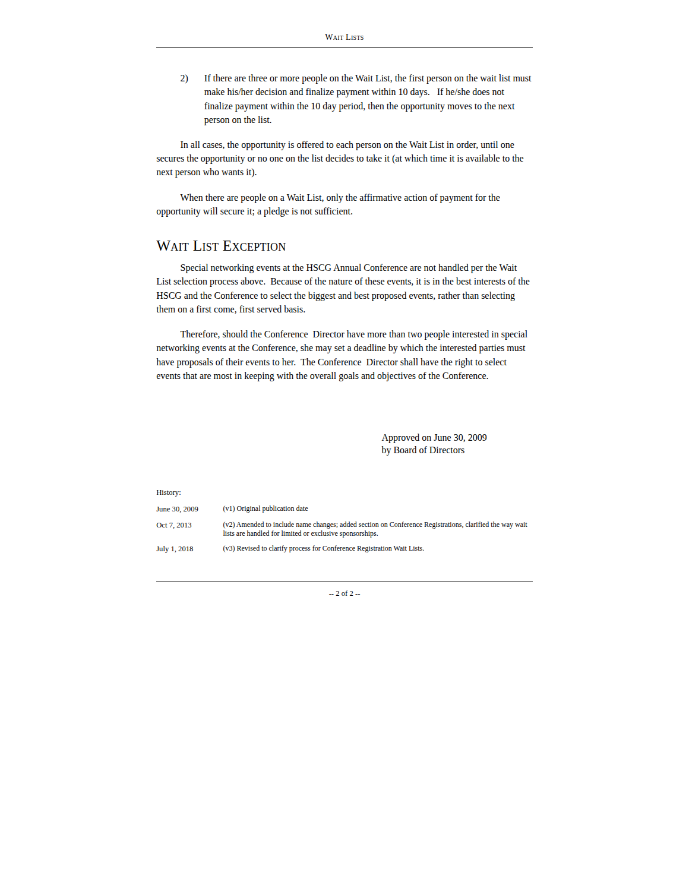Wait Lists
2) If there are three or more people on the Wait List, the first person on the wait list must make his/her decision and finalize payment within 10 days. If he/she does not finalize payment within the 10 day period, then the opportunity moves to the next person on the list.
In all cases, the opportunity is offered to each person on the Wait List in order, until one secures the opportunity or no one on the list decides to take it (at which time it is available to the next person who wants it).
When there are people on a Wait List, only the affirmative action of payment for the opportunity will secure it; a pledge is not sufficient.
Wait List Exception
Special networking events at the HSCG Annual Conference are not handled per the Wait List selection process above. Because of the nature of these events, it is in the best interests of the HSCG and the Conference to select the biggest and best proposed events, rather than selecting them on a first come, first served basis.
Therefore, should the Conference Director have more than two people interested in special networking events at the Conference, she may set a deadline by which the interested parties must have proposals of their events to her. The Conference Director shall have the right to select events that are most in keeping with the overall goals and objectives of the Conference.
Approved on June 30, 2009
by Board of Directors
History:
| June 30, 2009 | (v1) Original publication date |
| Oct 7, 2013 | (v2) Amended to include name changes; added section on Conference Registrations, clarified the way wait lists are handled for limited or exclusive sponsorships. |
| July 1, 2018 | (v3) Revised to clarify process for Conference Registration Wait Lists. |
-- 2 of 2 --